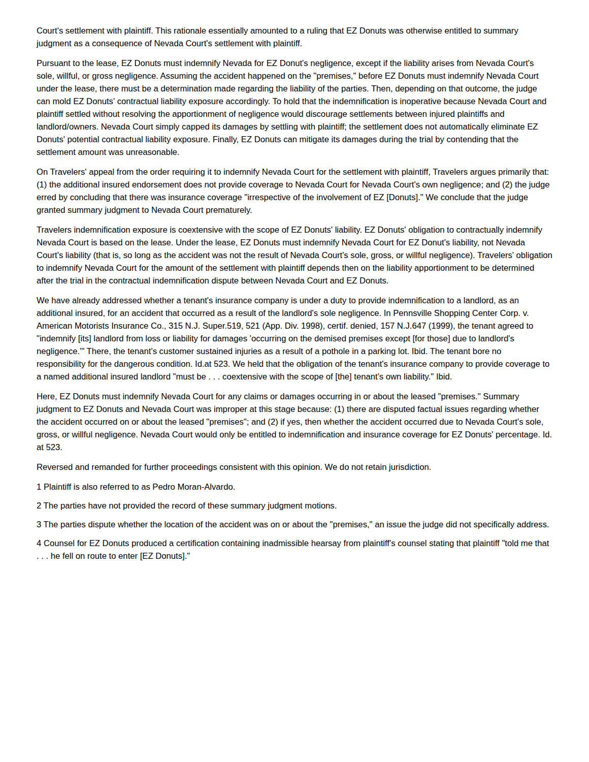Court's settlement with plaintiff. This rationale essentially amounted to a ruling that EZ Donuts was otherwise entitled to summary judgment as a consequence of Nevada Court's settlement with plaintiff.
Pursuant to the lease, EZ Donuts must indemnify Nevada for EZ Donut's negligence, except if the liability arises from Nevada Court's sole, willful, or gross negligence. Assuming the accident happened on the "premises," before EZ Donuts must indemnify Nevada Court under the lease, there must be a determination made regarding the liability of the parties. Then, depending on that outcome, the judge can mold EZ Donuts' contractual liability exposure accordingly. To hold that the indemnification is inoperative because Nevada Court and plaintiff settled without resolving the apportionment of negligence would discourage settlements between injured plaintiffs and landlord/owners. Nevada Court simply capped its damages by settling with plaintiff; the settlement does not automatically eliminate EZ Donuts' potential contractual liability exposure. Finally, EZ Donuts can mitigate its damages during the trial by contending that the settlement amount was unreasonable.
On Travelers' appeal from the order requiring it to indemnify Nevada Court for the settlement with plaintiff, Travelers argues primarily that: (1) the additional insured endorsement does not provide coverage to Nevada Court for Nevada Court's own negligence; and (2) the judge erred by concluding that there was insurance coverage "irrespective of the involvement of EZ [Donuts]." We conclude that the judge granted summary judgment to Nevada Court prematurely.
Travelers indemnification exposure is coextensive with the scope of EZ Donuts' liability. EZ Donuts' obligation to contractually indemnify Nevada Court is based on the lease. Under the lease, EZ Donuts must indemnify Nevada Court for EZ Donut's liability, not Nevada Court's liability (that is, so long as the accident was not the result of Nevada Court's sole, gross, or willful negligence). Travelers' obligation to indemnify Nevada Court for the amount of the settlement with plaintiff depends then on the liability apportionment to be determined after the trial in the contractual indemnification dispute between Nevada Court and EZ Donuts.
We have already addressed whether a tenant's insurance company is under a duty to provide indemnification to a landlord, as an additional insured, for an accident that occurred as a result of the landlord's sole negligence. In Pennsville Shopping Center Corp. v. American Motorists Insurance Co., 315 N.J. Super.519, 521 (App. Div. 1998), certif. denied, 157 N.J.647 (1999), the tenant agreed to "indemnify [its] landlord from loss or liability for damages 'occurring on the demised premises except [for those] due to landlord's negligence.'" There, the tenant's customer sustained injuries as a result of a pothole in a parking lot. Ibid. The tenant bore no responsibility for the dangerous condition. Id.at 523. We held that the obligation of the tenant's insurance company to provide coverage to a named additional insured landlord "must be . . . coextensive with the scope of [the] tenant's own liability." Ibid.
Here, EZ Donuts must indemnify Nevada Court for any claims or damages occurring in or about the leased "premises." Summary judgment to EZ Donuts and Nevada Court was improper at this stage because: (1) there are disputed factual issues regarding whether the accident occurred on or about the leased "premises"; and (2) if yes, then whether the accident occurred due to Nevada Court's sole, gross, or willful negligence. Nevada Court would only be entitled to indemnification and insurance coverage for EZ Donuts' percentage. Id. at 523.
Reversed and remanded for further proceedings consistent with this opinion. We do not retain jurisdiction.
1 Plaintiff is also referred to as Pedro Moran-Alvardo.
2 The parties have not provided the record of these summary judgment motions.
3 The parties dispute whether the location of the accident was on or about the "premises," an issue the judge did not specifically address.
4 Counsel for EZ Donuts produced a certification containing inadmissible hearsay from plaintiff's counsel stating that plaintiff "told me that . . . he fell on route to enter [EZ Donuts]."